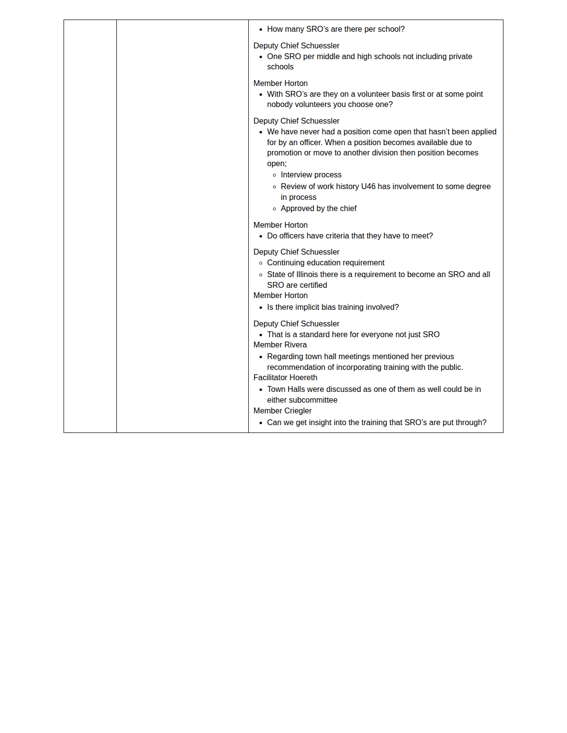| | | How many SRO’s are there per school? Deputy Chief Schuessler One SRO per middle and high schools not including private schools Member Horton With SRO’s are they on a volunteer basis first or at some point nobody volunteers you choose one? Deputy Chief Schuessler We have never had a position come open that hasn’t been applied for by an officer. When a position becomes available due to promotion or move to another division then position becomes open; Interview process Review of work history U46 has involvement to some degree in process Approved by the chief Member Horton Do officers have criteria that they have to meet? Deputy Chief Schuessler Continuing education requirement State of Illinois there is a requirement to become an SRO and all SRO are certified Member Horton Is there implicit bias training involved? Deputy Chief Schuessler That is a standard here for everyone not just SRO Member Rivera Regarding town hall meetings mentioned her previous recommendation of incorporating training with the public. Facilitator Hoereth Town Halls were discussed as one of them as well could be in either subcommittee Member Criegler Can we get insight into the training that SRO’s are put through? |